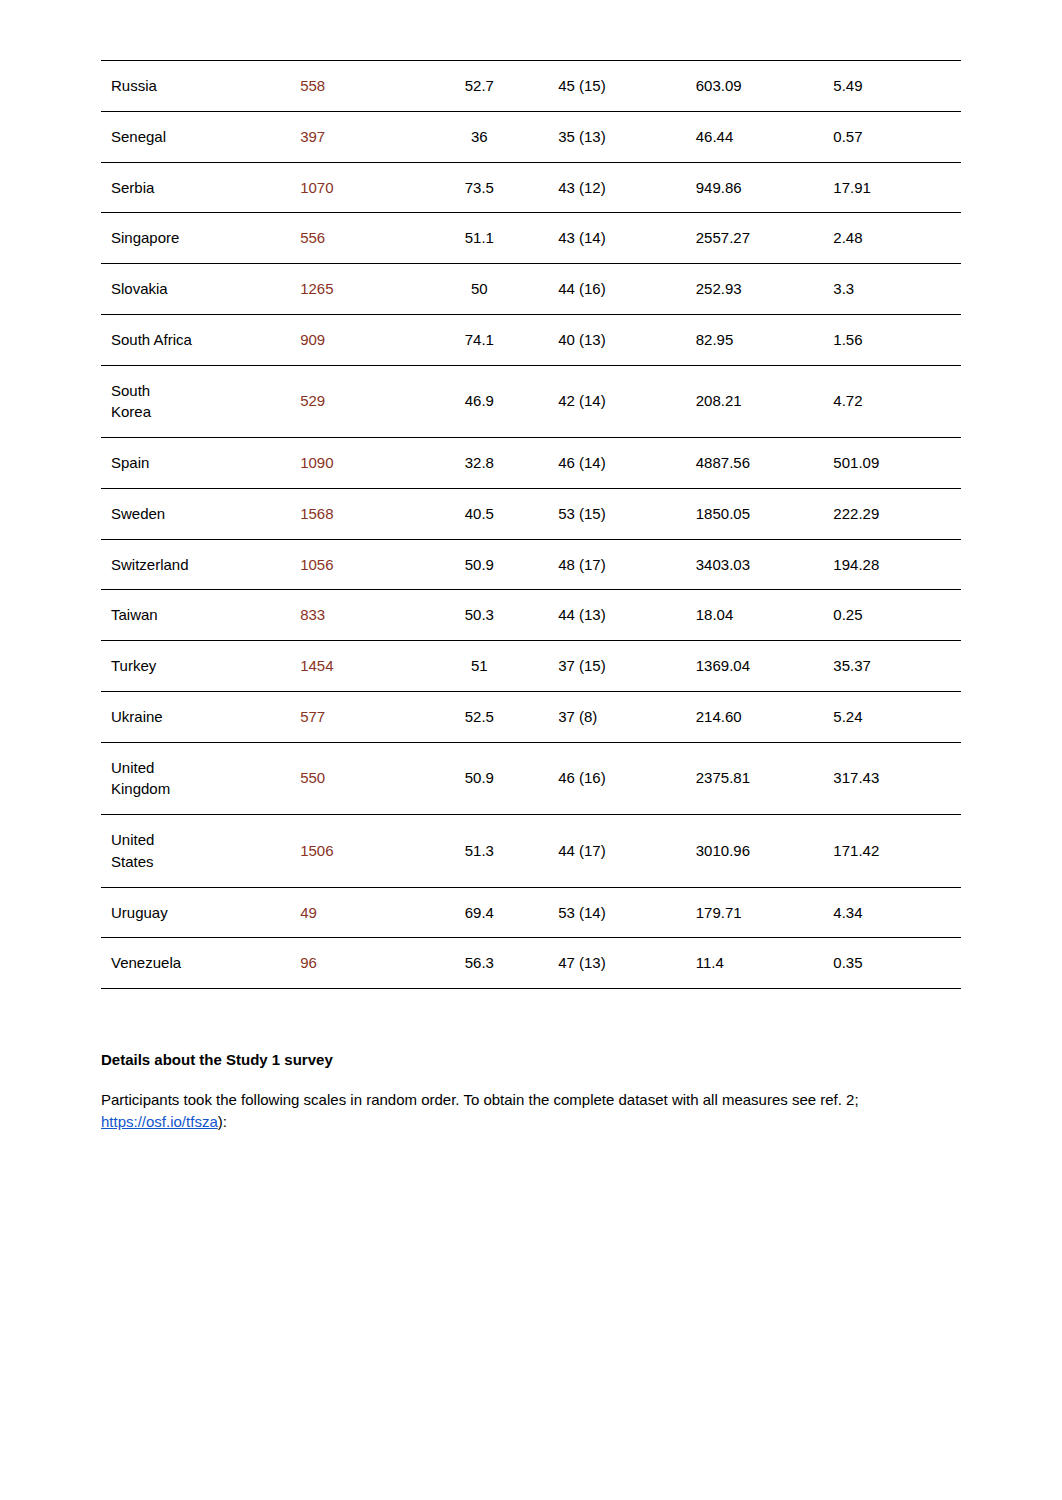| Russia | 558 | 52.7 | 45 (15) | 603.09 | 5.49 |
| Senegal | 397 | 36 | 35 (13) | 46.44 | 0.57 |
| Serbia | 1070 | 73.5 | 43 (12) | 949.86 | 17.91 |
| Singapore | 556 | 51.1 | 43 (14) | 2557.27 | 2.48 |
| Slovakia | 1265 | 50 | 44 (16) | 252.93 | 3.3 |
| South Africa | 909 | 74.1 | 40 (13) | 82.95 | 1.56 |
| South Korea | 529 | 46.9 | 42 (14) | 208.21 | 4.72 |
| Spain | 1090 | 32.8 | 46 (14) | 4887.56 | 501.09 |
| Sweden | 1568 | 40.5 | 53 (15) | 1850.05 | 222.29 |
| Switzerland | 1056 | 50.9 | 48 (17) | 3403.03 | 194.28 |
| Taiwan | 833 | 50.3 | 44 (13) | 18.04 | 0.25 |
| Turkey | 1454 | 51 | 37 (15) | 1369.04 | 35.37 |
| Ukraine | 577 | 52.5 | 37 (8) | 214.60 | 5.24 |
| United Kingdom | 550 | 50.9 | 46 (16) | 2375.81 | 317.43 |
| United States | 1506 | 51.3 | 44 (17) | 3010.96 | 171.42 |
| Uruguay | 49 | 69.4 | 53 (14) | 179.71 | 4.34 |
| Venezuela | 96 | 56.3 | 47 (13) | 11.4 | 0.35 |
Details about the Study 1 survey
Participants took the following scales in random order. To obtain the complete dataset with all measures see ref. 2; https://osf.io/tfsza):